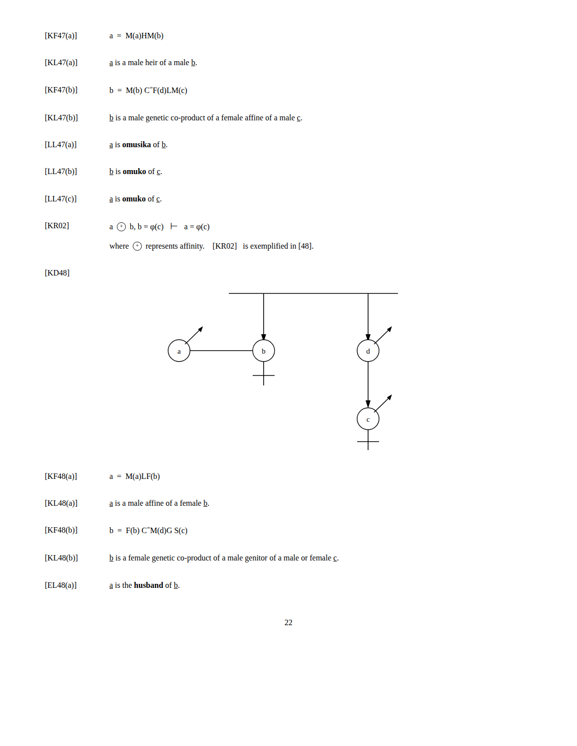[KF47(a)]
a = M(a)HM(b)
[KL47(a)]
a is a male heir of a male b.
[KF47(b)]
b = M(b) C=F(d)LM(c)
[KL47(b)]
b is a male genetic co-product of a female affine of a male c.
[LL47(a)]
a is omusika of b.
[LL47(b)]
b is omuko of c.
[LL47(c)]
a is omuko of c.
[KR02]
a + b, b = φ(c) ⊢ a = φ(c)
where + represents affinity. [KR02] is exemplified in [48].
[KD48]
a b d c
[KF48(a)]
a = M(a)LF(b)
[KL48(a)]
a is a male affine of a female b.
[KF48(b)]
b = F(b) C=M(d)G S(c)
[KL48(b)]
b is a female genetic co-product of a male genitor of a male or female c.
[EL48(a)]
a is the husband of b.
22